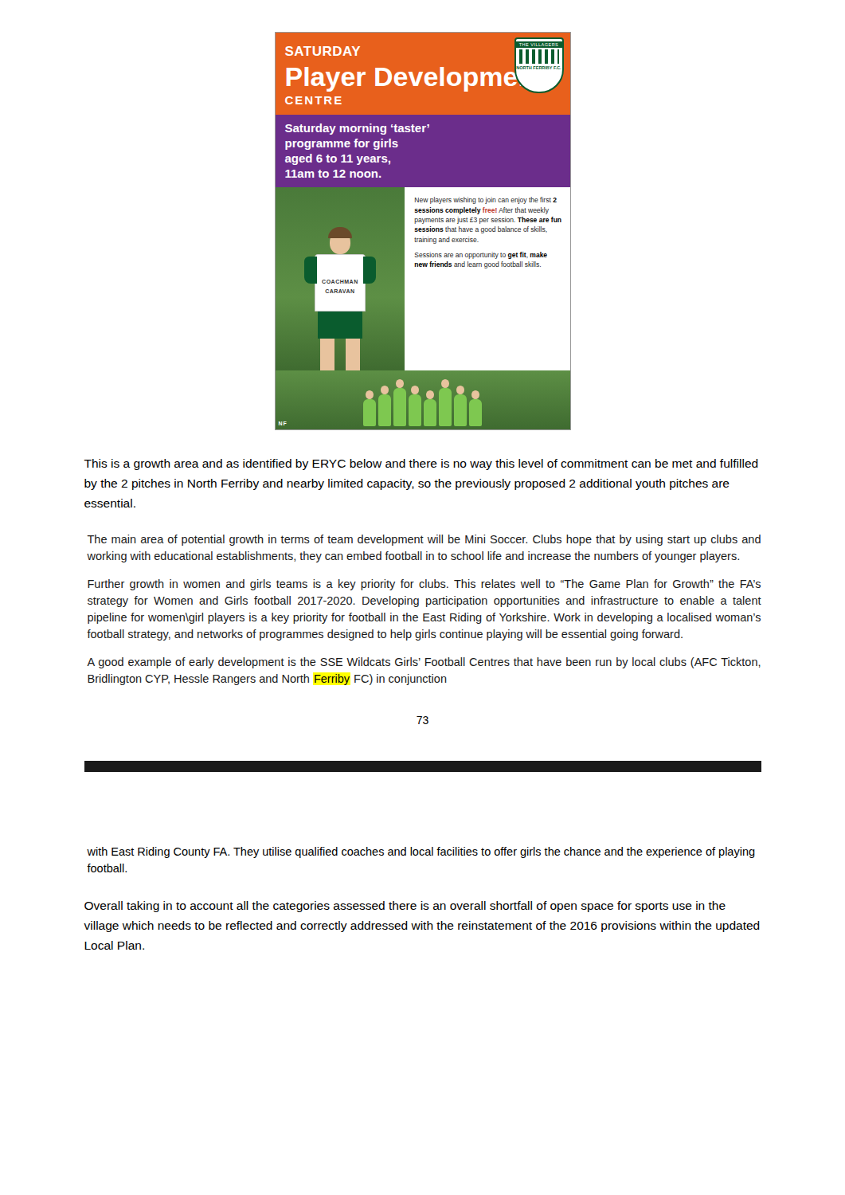THE VILLAGERS
NORTH FERRIBY F.C.
SATURDAY
Player Development
CENTRE
Saturday morning ‘taster’
programme for girls
aged 6 to 11 years,
11am to 12 noon.
COACHMAN
CARAVAN
New players wishing to join can enjoy the first 2 sessions completely free! After that weekly payments are just £3 per session. These are fun sessions that have a good balance of skills, training and exercise.
Sessions are an opportunity to get fit, make new friends and learn good football skills.
NF
This is a growth area and as identified by ERYC below and there is no way this level of commitment can be met and fulfilled by the 2 pitches in North Ferriby and nearby limited capacity, so the previously proposed 2 additional youth pitches are essential.
The main area of potential growth in terms of team development will be Mini Soccer. Clubs hope that by using start up clubs and working with educational establishments, they can embed football in to school life and increase the numbers of younger players.
Further growth in women and girls teams is a key priority for clubs. This relates well to “The Game Plan for Growth” the FA’s strategy for Women and Girls football 2017-2020. Developing participation opportunities and infrastructure to enable a talent pipeline for women\girl players is a key priority for football in the East Riding of Yorkshire. Work in developing a localised woman’s football strategy, and networks of programmes designed to help girls continue playing will be essential going forward.
A good example of early development is the SSE Wildcats Girls’ Football Centres that have been run by local clubs (AFC Tickton, Bridlington CYP, Hessle Rangers and North Ferriby FC) in conjunction
73
with East Riding County FA. They utilise qualified coaches and local facilities to offer girls the chance and the experience of playing football.
Overall taking in to account all the categories assessed there is an overall shortfall of open space for sports use in the village which needs to be reflected and correctly addressed with the reinstatement of the 2016 provisions within the updated Local Plan.